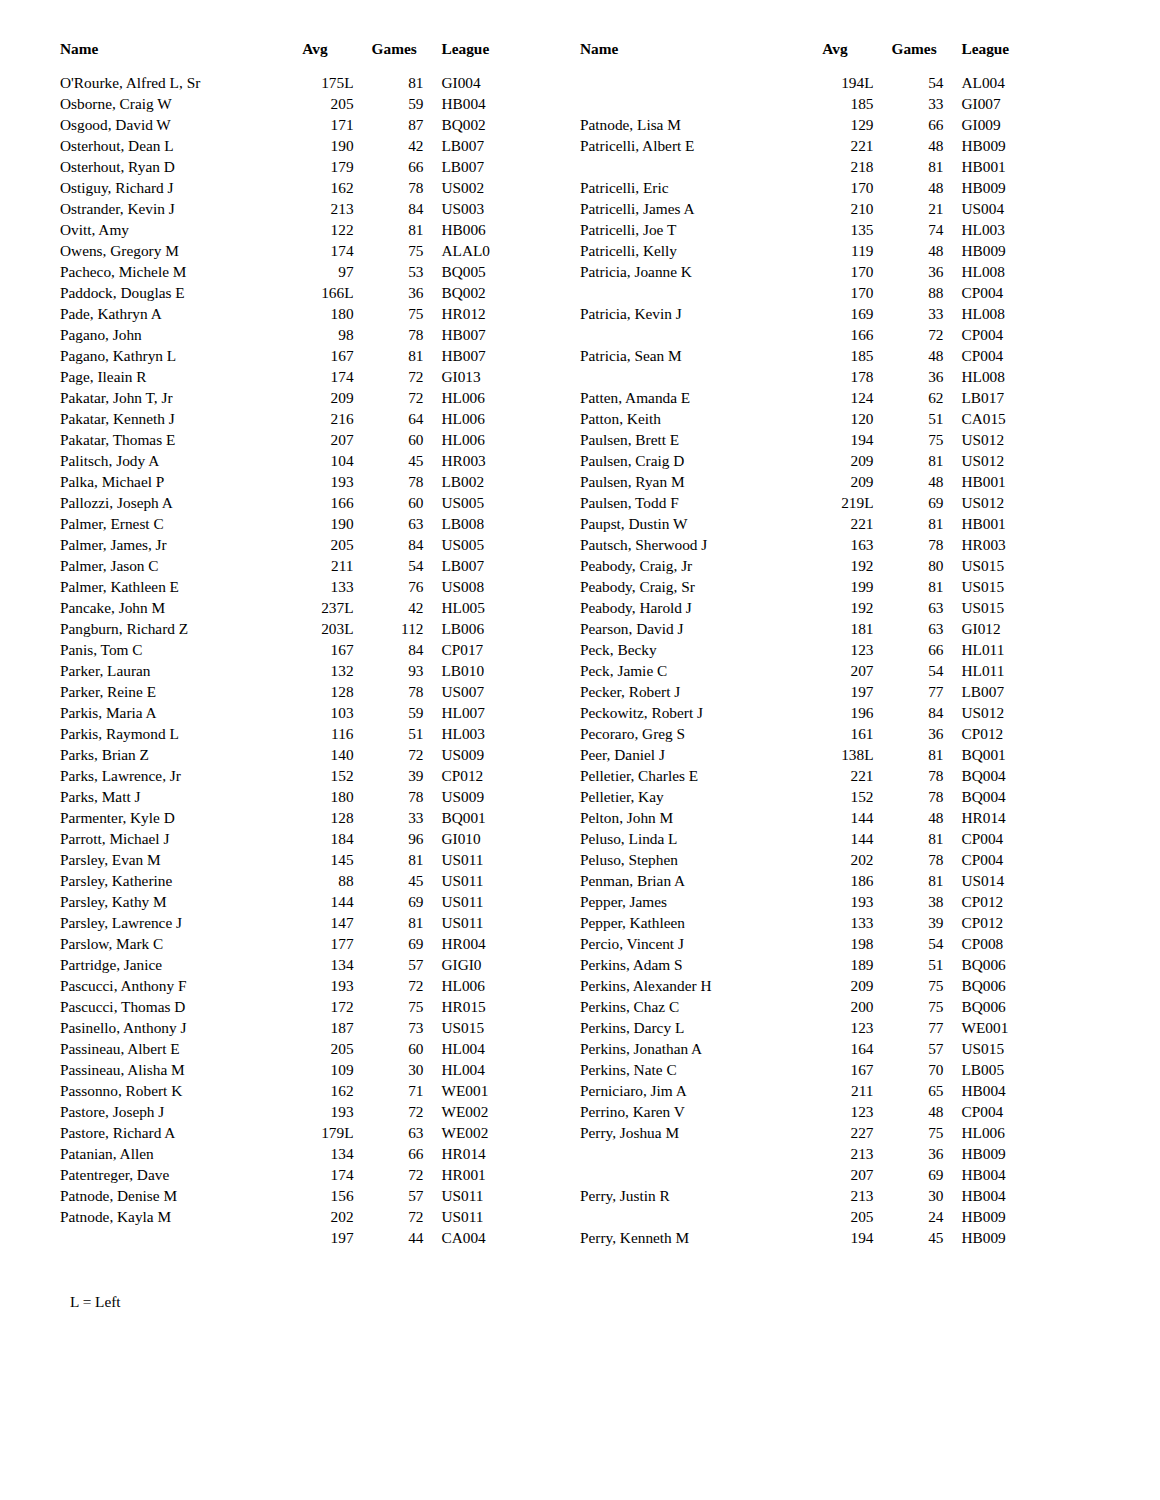| Name | Avg | Games | League | Name | Avg | Games | League |
| --- | --- | --- | --- | --- | --- | --- | --- |
| O'Rourke, Alfred L, Sr | 175L | 81 | GI004 | | 194L | 54 | AL004 |
| Osborne, Craig W | 205 | 59 | HB004 | | 185 | 33 | GI007 |
| Osgood, David W | 171 | 87 | BQ002 | Patnode, Lisa M | 129 | 66 | GI009 |
| Osterhout, Dean L | 190 | 42 | LB007 | Patricelli, Albert E | 221 | 48 | HB009 |
| Osterhout, Ryan D | 179 | 66 | LB007 | | 218 | 81 | HB001 |
| Ostiguy, Richard J | 162 | 78 | US002 | Patricelli, Eric | 170 | 48 | HB009 |
| Ostrander, Kevin J | 213 | 84 | US003 | Patricelli, James A | 210 | 21 | US004 |
| Ovitt, Amy | 122 | 81 | HB006 | Patricelli, Joe T | 135 | 74 | HL003 |
| Owens, Gregory M | 174 | 75 | ALAL0 | Patricelli, Kelly | 119 | 48 | HB009 |
| Pacheco, Michele M | 97 | 53 | BQ005 | Patricia, Joanne K | 170 | 36 | HL008 |
| Paddock, Douglas E | 166L | 36 | BQ002 | | 170 | 88 | CP004 |
| Pade, Kathryn A | 180 | 75 | HR012 | Patricia, Kevin J | 169 | 33 | HL008 |
| Pagano, John | 98 | 78 | HB007 | | 166 | 72 | CP004 |
| Pagano, Kathryn L | 167 | 81 | HB007 | Patricia, Sean M | 185 | 48 | CP004 |
| Page, Ileain R | 174 | 72 | GI013 | | 178 | 36 | HL008 |
| Pakatar, John T, Jr | 209 | 72 | HL006 | Patten, Amanda E | 124 | 62 | LB017 |
| Pakatar, Kenneth J | 216 | 64 | HL006 | Patton, Keith | 120 | 51 | CA015 |
| Pakatar, Thomas E | 207 | 60 | HL006 | Paulsen, Brett E | 194 | 75 | US012 |
| Palitsch, Jody A | 104 | 45 | HR003 | Paulsen, Craig D | 209 | 81 | US012 |
| Palka, Michael P | 193 | 78 | LB002 | Paulsen, Ryan M | 209 | 48 | HB001 |
| Pallozzi, Joseph A | 166 | 60 | US005 | Paulsen, Todd F | 219L | 69 | US012 |
| Palmer, Ernest C | 190 | 63 | LB008 | Paupst, Dustin W | 221 | 81 | HB001 |
| Palmer, James, Jr | 205 | 84 | US005 | Pautsch, Sherwood J | 163 | 78 | HR003 |
| Palmer, Jason C | 211 | 54 | LB007 | Peabody, Craig, Jr | 192 | 80 | US015 |
| Palmer, Kathleen E | 133 | 76 | US008 | Peabody, Craig, Sr | 199 | 81 | US015 |
| Pancake, John M | 237L | 42 | HL005 | Peabody, Harold J | 192 | 63 | US015 |
| Pangburn, Richard Z | 203L | 112 | LB006 | Pearson, David J | 181 | 63 | GI012 |
| Panis, Tom C | 167 | 84 | CP017 | Peck, Becky | 123 | 66 | HL011 |
| Parker, Lauran | 132 | 93 | LB010 | Peck, Jamie C | 207 | 54 | HL011 |
| Parker, Reine E | 128 | 78 | US007 | Pecker, Robert J | 197 | 77 | LB007 |
| Parkis, Maria A | 103 | 59 | HL007 | Peckowitz, Robert J | 196 | 84 | US012 |
| Parkis, Raymond L | 116 | 51 | HL003 | Pecoraro, Greg S | 161 | 36 | CP012 |
| Parks, Brian Z | 140 | 72 | US009 | Peer, Daniel J | 138L | 81 | BQ001 |
| Parks, Lawrence, Jr | 152 | 39 | CP012 | Pelletier, Charles E | 221 | 78 | BQ004 |
| Parks, Matt J | 180 | 78 | US009 | Pelletier, Kay | 152 | 78 | BQ004 |
| Parmenter, Kyle D | 128 | 33 | BQ001 | Pelton, John M | 144 | 48 | HR014 |
| Parrott, Michael J | 184 | 96 | GI010 | Peluso, Linda L | 144 | 81 | CP004 |
| Parsley, Evan M | 145 | 81 | US011 | Peluso, Stephen | 202 | 78 | CP004 |
| Parsley, Katherine | 88 | 45 | US011 | Penman, Brian A | 186 | 81 | US014 |
| Parsley, Kathy M | 144 | 69 | US011 | Pepper, James | 193 | 38 | CP012 |
| Parsley, Lawrence J | 147 | 81 | US011 | Pepper, Kathleen | 133 | 39 | CP012 |
| Parslow, Mark C | 177 | 69 | HR004 | Percio, Vincent J | 198 | 54 | CP008 |
| Partridge, Janice | 134 | 57 | GIGI0 | Perkins, Adam S | 189 | 51 | BQ006 |
| Pascucci, Anthony F | 193 | 72 | HL006 | Perkins, Alexander H | 209 | 75 | BQ006 |
| Pascucci, Thomas D | 172 | 75 | HR015 | Perkins, Chaz C | 200 | 75 | BQ006 |
| Pasinello, Anthony J | 187 | 73 | US015 | Perkins, Darcy L | 123 | 77 | WE001 |
| Passineau, Albert E | 205 | 60 | HL004 | Perkins, Jonathan A | 164 | 57 | US015 |
| Passineau, Alisha M | 109 | 30 | HL004 | Perkins, Nate C | 167 | 70 | LB005 |
| Passonno, Robert K | 162 | 71 | WE001 | Perniciaro, Jim A | 211 | 65 | HB004 |
| Pastore, Joseph J | 193 | 72 | WE002 | Perrino, Karen V | 123 | 48 | CP004 |
| Pastore, Richard A | 179L | 63 | WE002 | Perry, Joshua M | 227 | 75 | HL006 |
| Patanian, Allen | 134 | 66 | HR014 | | 213 | 36 | HB009 |
| Patentreger, Dave | 174 | 72 | HR001 | | 207 | 69 | HB004 |
| Patnode, Denise M | 156 | 57 | US011 | Perry, Justin R | 213 | 30 | HB004 |
| Patnode, Kayla M | 202 | 72 | US011 | | 205 | 24 | HB009 |
| | 197 | 44 | CA004 | Perry, Kenneth M | 194 | 45 | HB009 |
L = Left